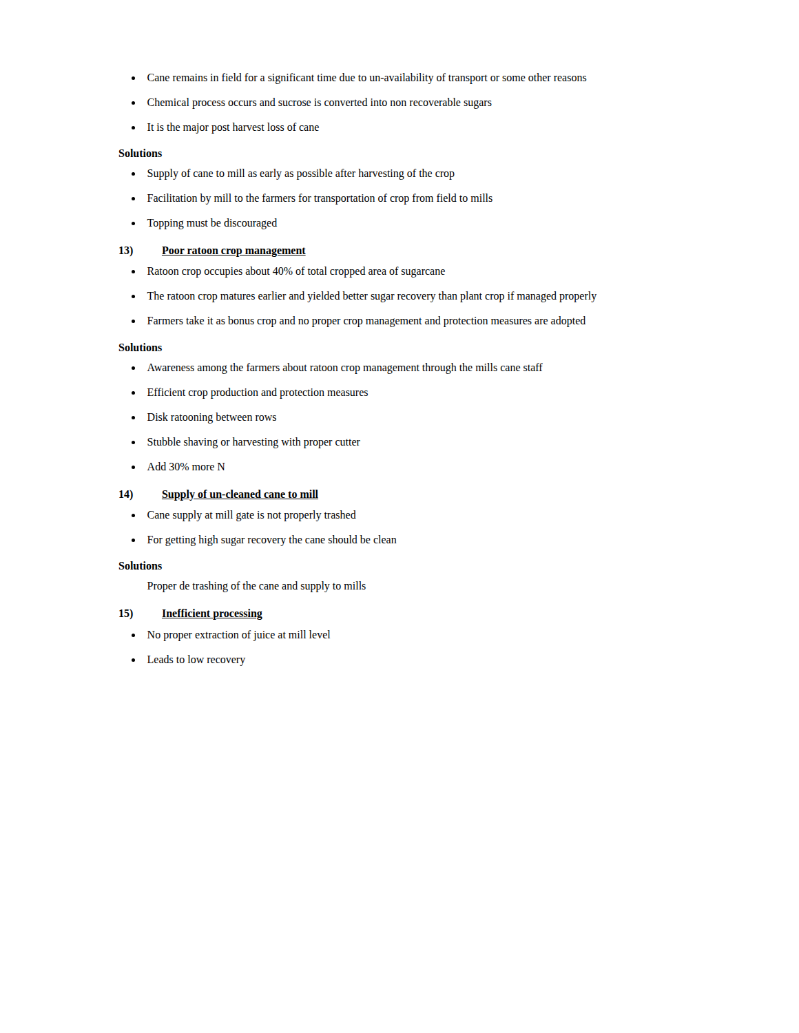Cane remains in field for a significant time due to un-availability of transport or some other reasons
Chemical process occurs and sucrose is converted into non recoverable sugars
It is the major post harvest loss of cane
Solutions
Supply of cane to mill as early as possible after harvesting of the crop
Facilitation by mill to the farmers for transportation of crop from field to mills
Topping must be discouraged
13) Poor ratoon crop management
Ratoon crop occupies about 40% of total cropped area of sugarcane
The ratoon crop matures earlier and yielded better sugar recovery than plant crop if managed properly
Farmers take it as bonus crop and no proper crop management and protection measures are adopted
Solutions
Awareness among the farmers about ratoon crop management through the mills cane staff
Efficient crop production and protection measures
Disk ratooning between rows
Stubble shaving or harvesting with proper cutter
Add 30% more N
14) Supply of un-cleaned cane to mill
Cane supply at mill gate is not properly trashed
For getting high sugar recovery the cane should be clean
Solutions
Proper de trashing of the cane and supply to mills
15) Inefficient processing
No proper extraction of juice at mill level
Leads to low recovery